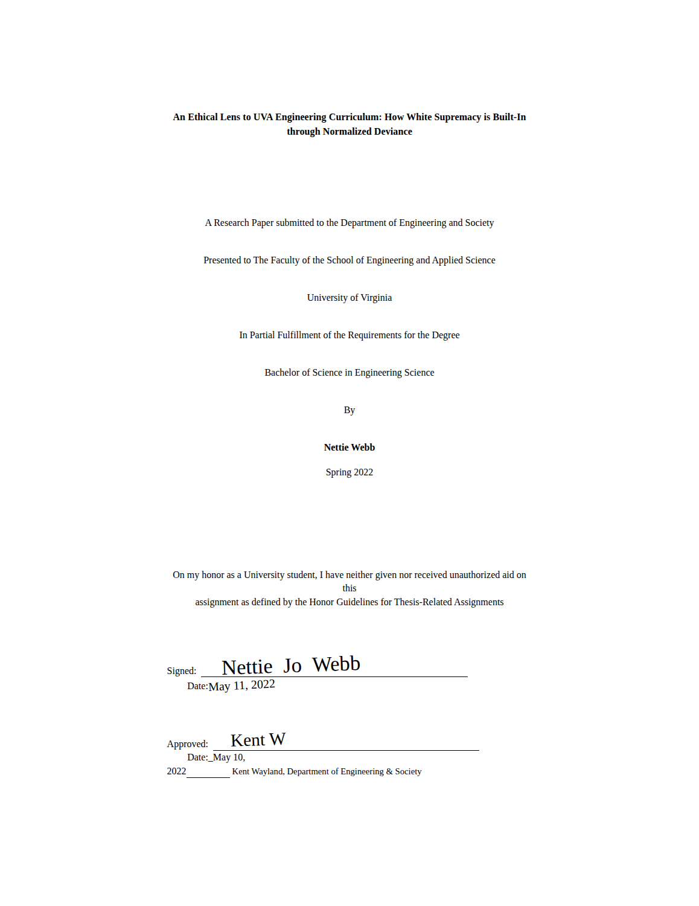An Ethical Lens to UVA Engineering Curriculum: How White Supremacy is Built-In
through Normalized Deviance
A Research Paper submitted to the Department of Engineering and Society
Presented to The Faculty of the School of Engineering and Applied Science
University of Virginia
In Partial Fulfillment of the Requirements for the Degree
Bachelor of Science in Engineering Science
By
Nettie Webb
Spring 2022
On my honor as a University student, I have neither given nor received unauthorized aid on this
assignment as defined by the Honor Guidelines for Thesis-Related Assignments
Signed: Nettie Jo Webb Date:May 11, 2022
Approved: Kent W Date:_May 10,
2022 Kent Wayland, Department of Engineering & Society